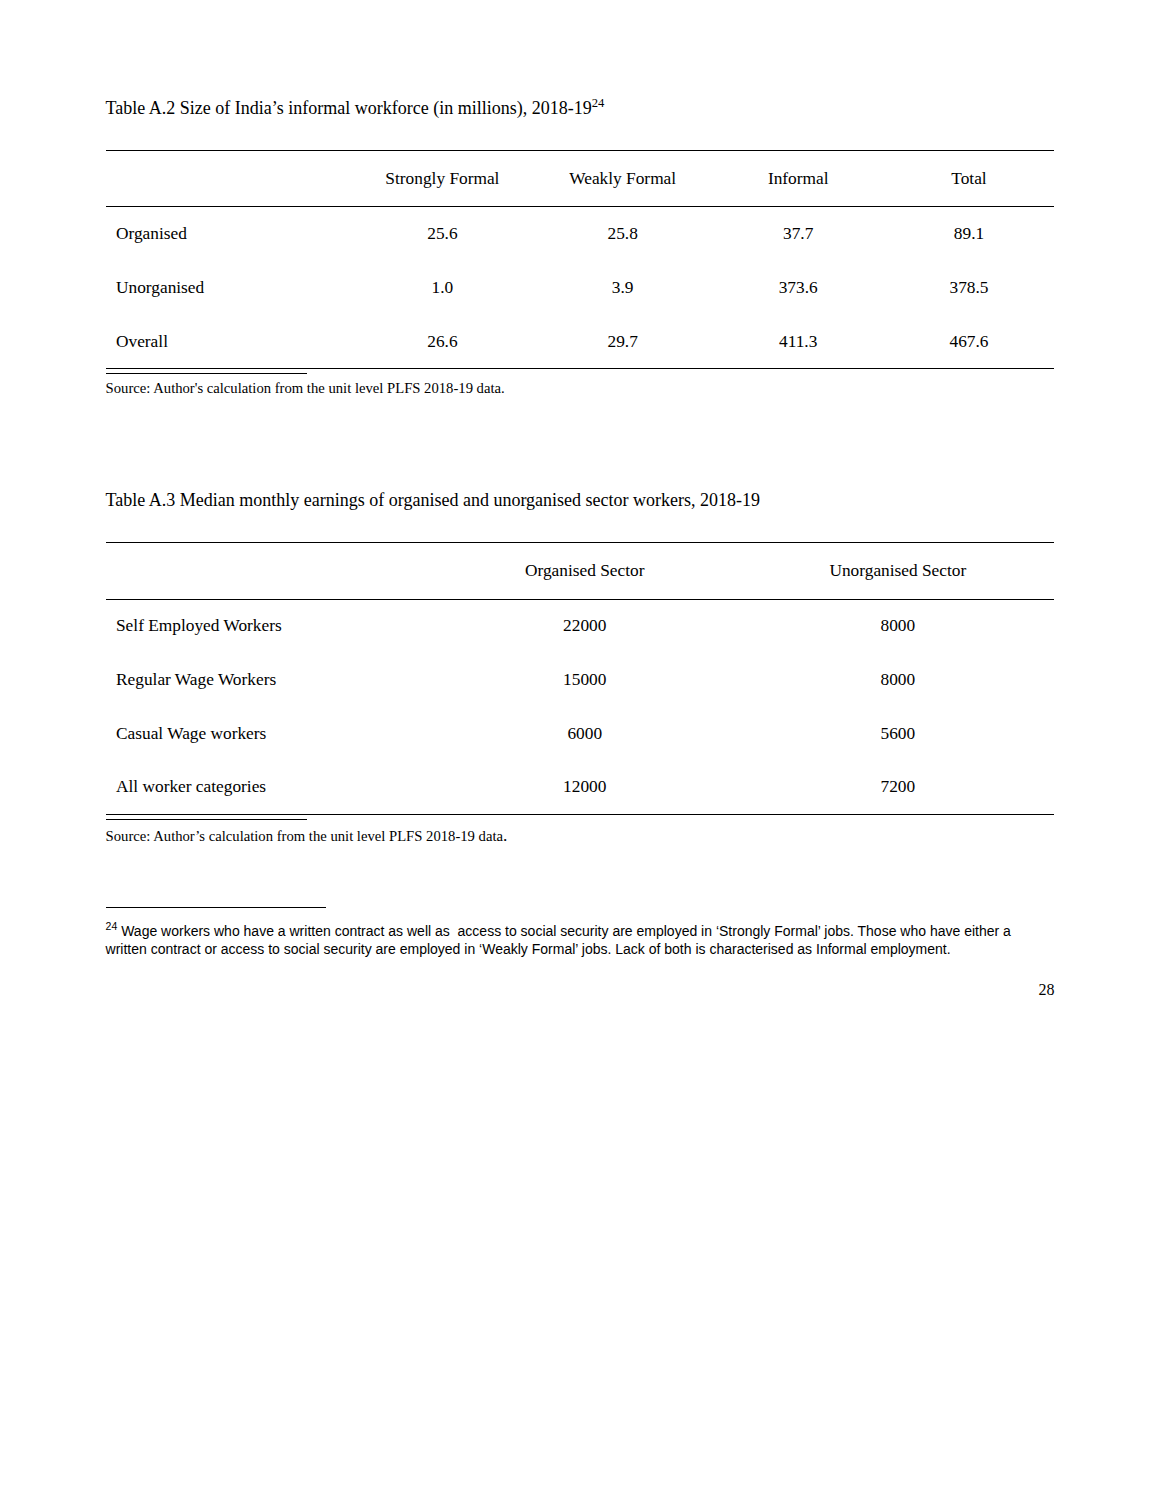Table A.2 Size of India’s informal workforce (in millions), 2018-1924
| | Strongly Formal | Weakly Formal | Informal | Total |
| --- | --- | --- | --- | --- |
| Organised | 25.6 | 25.8 | 37.7 | 89.1 |
| Unorganised | 1.0 | 3.9 | 373.6 | 378.5 |
| Overall | 26.6 | 29.7 | 411.3 | 467.6 |
Source: Author's calculation from the unit level PLFS 2018-19 data.
Table A.3 Median monthly earnings of organised and unorganised sector workers, 2018-19
| | Organised Sector | Unorganised Sector |
| --- | --- | --- |
| Self Employed Workers | 22000 | 8000 |
| Regular Wage Workers | 15000 | 8000 |
| Casual Wage workers | 6000 | 5600 |
| All worker categories | 12000 | 7200 |
Source: Author’s calculation from the unit level PLFS 2018-19 data.
24 Wage workers who have a written contract as well as access to social security are employed in ‘Strongly Formal’ jobs. Those who have either a written contract or access to social security are employed in ‘Weakly Formal’ jobs. Lack of both is characterised as Informal employment.
28